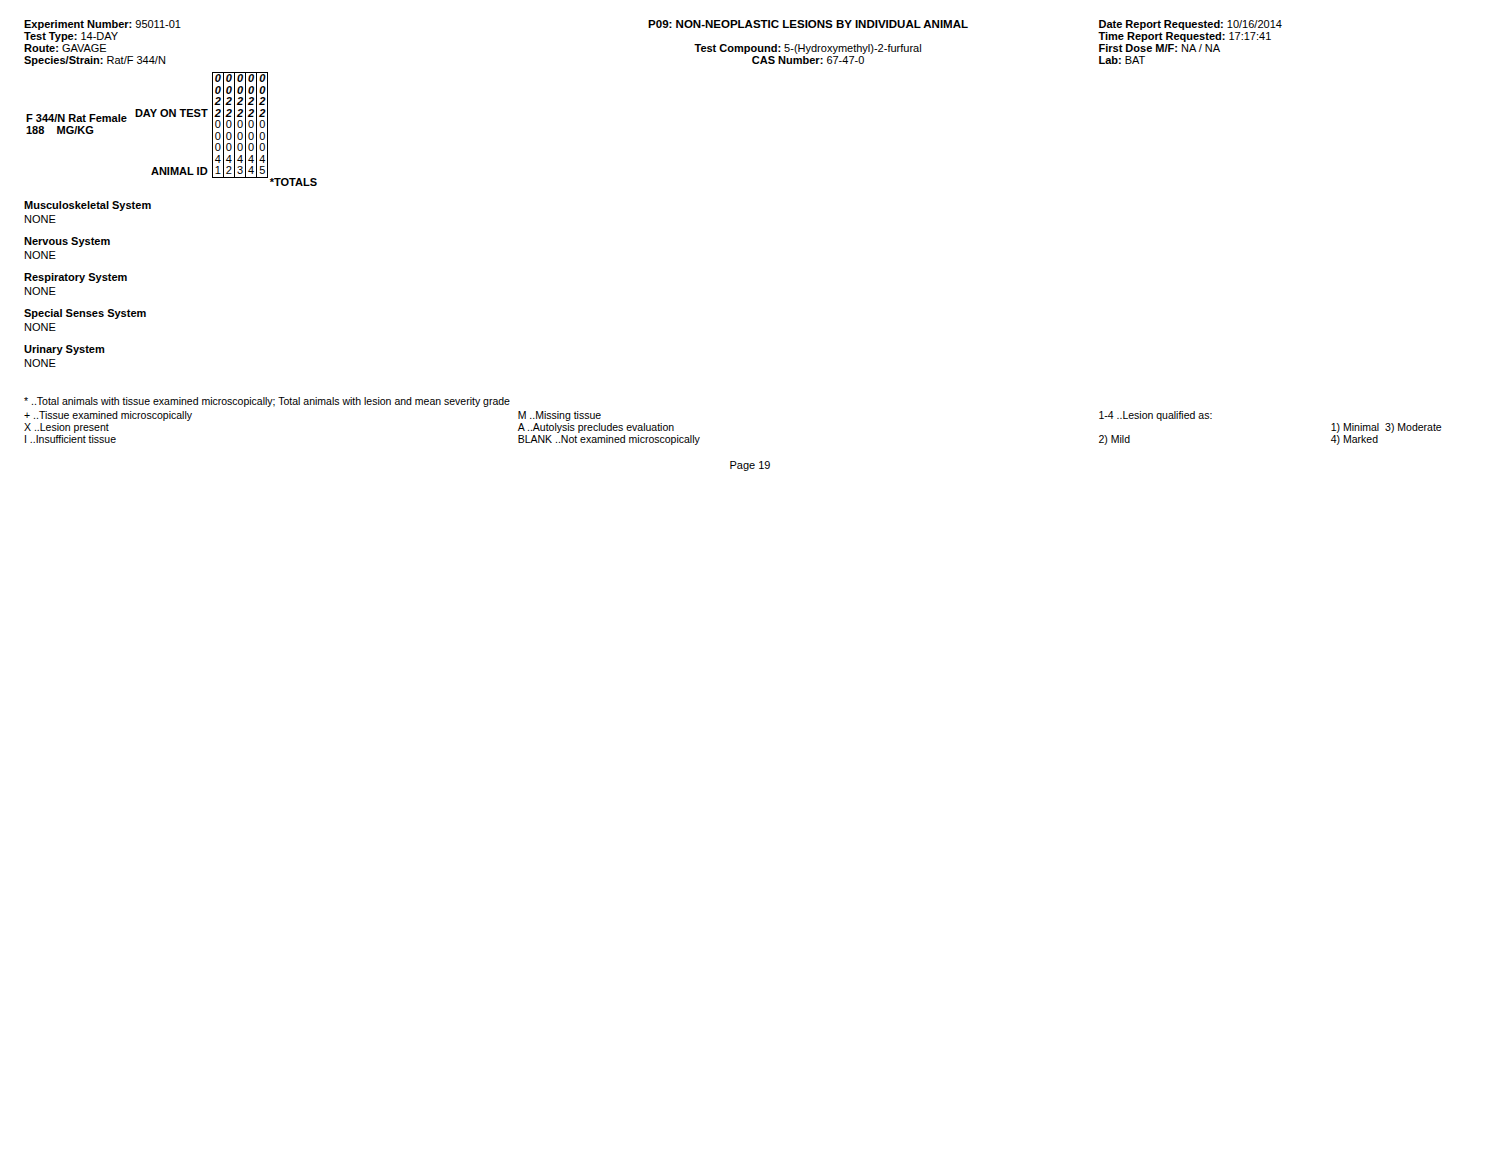| Experiment Number: 95011-01 Test Type: 14-DAY Route: GAVAGE Species/Strain: Rat/F 344/N | P09: NON-NEOPLASTIC LESIONS BY INDIVIDUAL ANIMAL Test Compound: 5-(Hydroxymethyl)-2-furfural CAS Number: 67-47-0 | Date Report Requested: 10/16/2014 Time Report Requested: 17:17:41 First Dose M/F: NA / NA Lab: BAT |
| F 344/N Rat Female 188 MG/KG | DAY ON TEST | 0 0 2 2 | 0 0 2 2 | 0 0 2 2 | 0 0 2 2 | 0 0 2 2 | |
| ANIMAL ID | 0 0 0 4 1 | 0 0 0 4 2 | 0 0 0 4 3 | 0 0 0 4 4 | 0 0 0 4 5 |
| | | *TOTALS |
Musculoskeletal System
NONE
Nervous System
NONE
Respiratory System
NONE
Special Senses System
NONE
Urinary System
NONE
* ..Total animals with tissue examined microscopically; Total animals with lesion and mean severity grade
| + ..Tissue examined microscopically | M ..Missing tissue | 1-4 ..Lesion qualified as: | |
| X ..Lesion present | A ..Autolysis precludes evaluation | | 1) Minimal 3) Moderate |
| I ..Insufficient tissue | BLANK ..Not examined microscopically | 2) Mild | 4) Marked |
Page 19